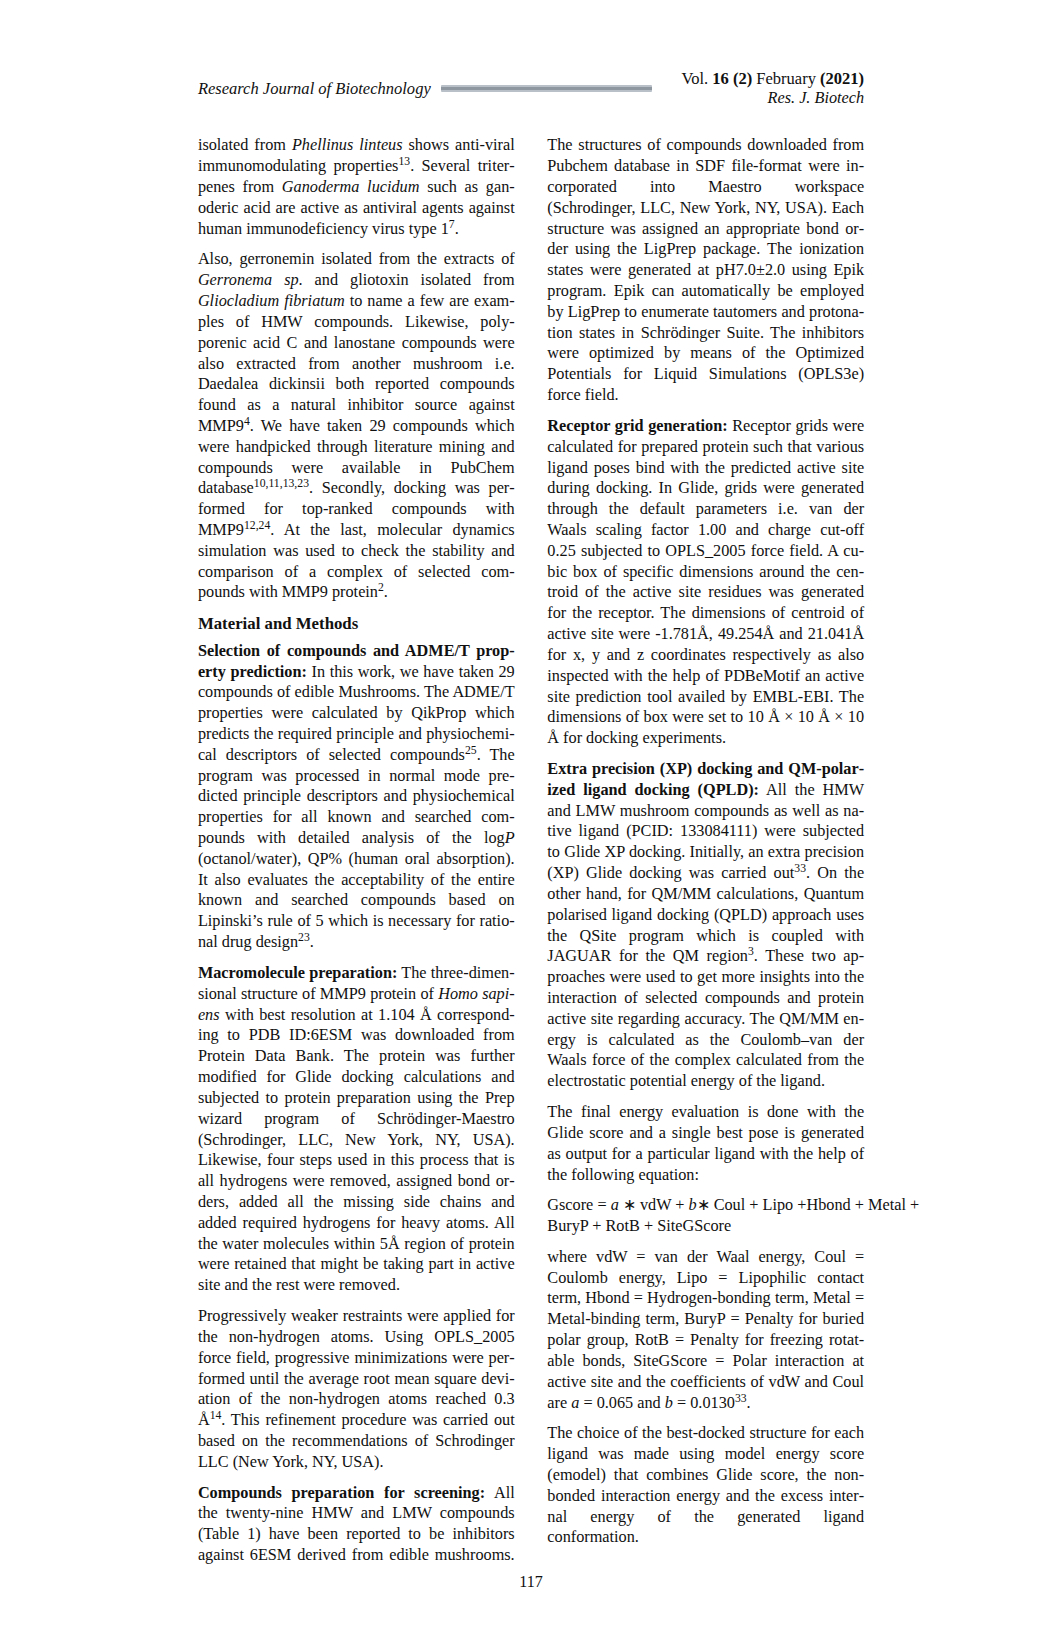Research Journal of Biotechnology
Vol. 16 (2) February (2021)
Res. J. Biotech
isolated from Phellinus linteus shows anti-viral immunomodulating properties13. Several triterpenes from Ganoderma lucidum such as ganoderic acid are active as antiviral agents against human immunodeficiency virus type 17.
Also, gerronemin isolated from the extracts of Gerronema sp. and gliotoxin isolated from Gliocladium fibriatum to name a few are examples of HMW compounds. Likewise, polyporenic acid C and lanostane compounds were also extracted from another mushroom i.e. Daedalea dickinsii both reported compounds found as a natural inhibitor source against MMP94. We have taken 29 compounds which were handpicked through literature mining and compounds were available in PubChem database10,11,13,23. Secondly, docking was performed for top-ranked compounds with MMP912,24. At the last, molecular dynamics simulation was used to check the stability and comparison of a complex of selected compounds with MMP9 protein2.
Material and Methods
Selection of compounds and ADME/T property prediction: In this work, we have taken 29 compounds of edible Mushrooms. The ADME/T properties were calculated by QikProp which predicts the required principle and physiochemical descriptors of selected compounds25. The program was processed in normal mode predicted principle descriptors and physiochemical properties for all known and searched compounds with detailed analysis of the logP (octanol/water), QP% (human oral absorption). It also evaluates the acceptability of the entire known and searched compounds based on Lipinski’s rule of 5 which is necessary for rational drug design23.
Macromolecule preparation: The three-dimensional structure of MMP9 protein of Homo sapiens with best resolution at 1.104 Å corresponding to PDB ID:6ESM was downloaded from Protein Data Bank. The protein was further modified for Glide docking calculations and subjected to protein preparation using the Prep wizard program of Schrödinger-Maestro (Schrodinger, LLC, New York, NY, USA). Likewise, four steps used in this process that is all hydrogens were removed, assigned bond orders, added all the missing side chains and added required hydrogens for heavy atoms. All the water molecules within 5Å region of protein were retained that might be taking part in active site and the rest were removed.
Progressively weaker restraints were applied for the non-hydrogen atoms. Using OPLS_2005 force field, progressive minimizations were performed until the average root mean square deviation of the non-hydrogen atoms reached 0.3 Å14. This refinement procedure was carried out based on the recommendations of Schrodinger LLC (New York, NY, USA).
Compounds preparation for screening: All the twenty-nine HMW and LMW compounds (Table 1) have been reported to be inhibitors against 6ESM derived from edible mushrooms. The structures of compounds downloaded from Pubchem database in SDF file-format were incorporated into Maestro workspace (Schrodinger, LLC, New York, NY, USA). Each structure was assigned an appropriate bond order using the LigPrep package. The ionization states were generated at pH7.0±2.0 using Epik program. Epik can automatically be employed by LigPrep to enumerate tautomers and protonation states in Schrödinger Suite. The inhibitors were optimized by means of the Optimized Potentials for Liquid Simulations (OPLS3e) force field.
Receptor grid generation: Receptor grids were calculated for prepared protein such that various ligand poses bind with the predicted active site during docking. In Glide, grids were generated through the default parameters i.e. van der Waals scaling factor 1.00 and charge cut-off 0.25 subjected to OPLS_2005 force field. A cubic box of specific dimensions around the centroid of the active site residues was generated for the receptor. The dimensions of centroid of active site were -1.781Å, 49.254Å and 21.041Å for x, y and z coordinates respectively as also inspected with the help of PDBeMotif an active site prediction tool availed by EMBL-EBI. The dimensions of box were set to 10 Å × 10 Å × 10 Å for docking experiments.
Extra precision (XP) docking and QM-polarized ligand docking (QPLD): All the HMW and LMW mushroom compounds as well as native ligand (PCID: 133084111) were subjected to Glide XP docking. Initially, an extra precision (XP) Glide docking was carried out33. On the other hand, for QM/MM calculations, Quantum polarised ligand docking (QPLD) approach uses the QSite program which is coupled with JAGUAR for the QM region3. These two approaches were used to get more insights into the interaction of selected compounds and protein active site regarding accuracy. The QM/MM energy is calculated as the Coulomb–van der Waals force of the complex calculated from the electrostatic potential energy of the ligand.
The final energy evaluation is done with the Glide score and a single best pose is generated as output for a particular ligand with the help of the following equation:
Gscore = a ∗ vdW + b∗ Coul + Lipo +Hbond + Metal +
BuryP + RotB + SiteGScore
where vdW = van der Waal energy, Coul = Coulomb energy, Lipo = Lipophilic contact term, Hbond = Hydrogen-bonding term, Metal = Metal-binding term, BuryP = Penalty for buried polar group, RotB = Penalty for freezing rotatable bonds, SiteGScore = Polar interaction at active site and the coefficients of vdW and Coul are a = 0.065 and b = 0.013033.
The choice of the best-docked structure for each ligand was made using model energy score (emodel) that combines Glide score, the non-bonded interaction energy and the excess internal energy of the generated ligand conformation.
117